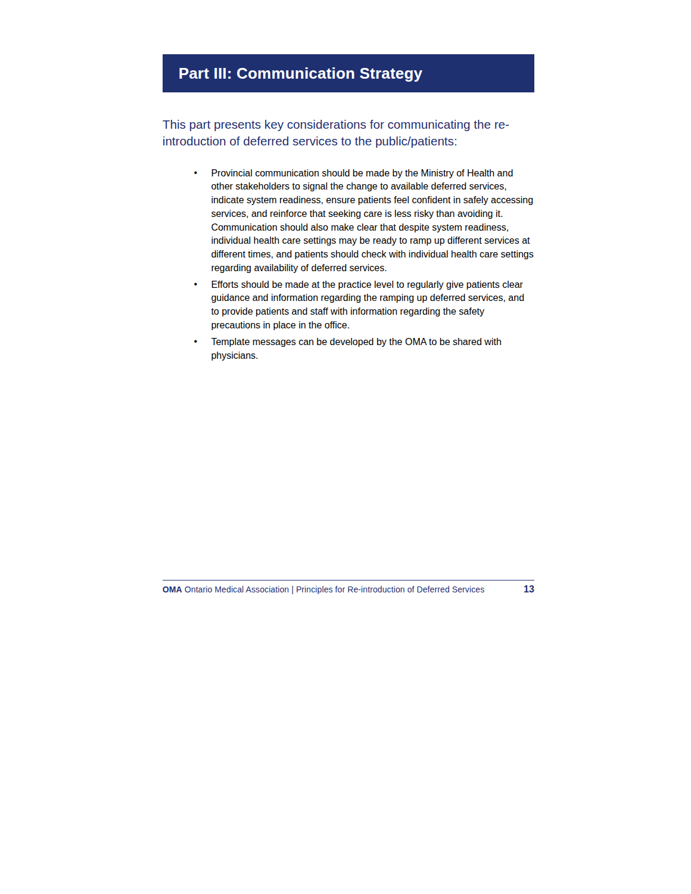Part III: Communication Strategy
This part presents key considerations for communicating the re-introduction of deferred services to the public/patients:
Provincial communication should be made by the Ministry of Health and other stakeholders to signal the change to available deferred services, indicate system readiness, ensure patients feel confident in safely accessing services, and reinforce that seeking care is less risky than avoiding it. Communication should also make clear that despite system readiness, individual health care settings may be ready to ramp up different services at different times, and patients should check with individual health care settings regarding availability of deferred services.
Efforts should be made at the practice level to regularly give patients clear guidance and information regarding the ramping up deferred services, and to provide patients and staff with information regarding the safety precautions in place in the office.
Template messages can be developed by the OMA to be shared with physicians.
OMA Ontario Medical Association | Principles for Re-introduction of Deferred Services
13